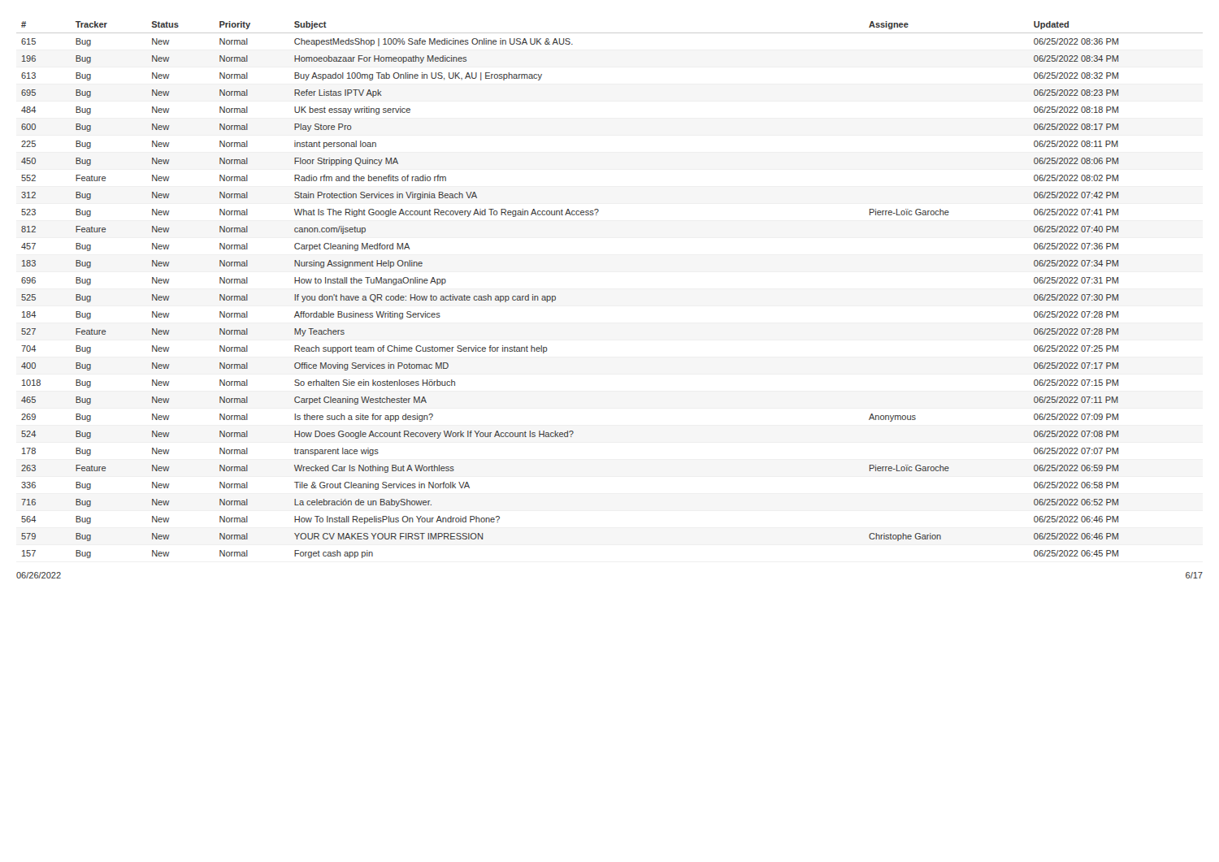| # | Tracker | Status | Priority | Subject | Assignee | Updated |
| --- | --- | --- | --- | --- | --- | --- |
| 615 | Bug | New | Normal | CheapestMedsShop / 100% Safe Medicines Online in USA UK & AUS. | | 06/25/2022 08:36 PM |
| 196 | Bug | New | Normal | Homoeobazaar For Homeopathy Medicines | | 06/25/2022 08:34 PM |
| 613 | Bug | New | Normal | Buy Aspadol 100mg Tab Online in US, UK, AU / Erospharmacy | | 06/25/2022 08:32 PM |
| 695 | Bug | New | Normal | Refer Listas IPTV Apk | | 06/25/2022 08:23 PM |
| 484 | Bug | New | Normal | UK best essay writing service | | 06/25/2022 08:18 PM |
| 600 | Bug | New | Normal | Play Store Pro | | 06/25/2022 08:17 PM |
| 225 | Bug | New | Normal | instant personal loan | | 06/25/2022 08:11 PM |
| 450 | Bug | New | Normal | Floor Stripping Quincy MA | | 06/25/2022 08:06 PM |
| 552 | Feature | New | Normal | Radio rfm and the benefits of radio rfm | | 06/25/2022 08:02 PM |
| 312 | Bug | New | Normal | Stain Protection Services in Virginia Beach VA | | 06/25/2022 07:42 PM |
| 523 | Bug | New | Normal | What Is The Right Google Account Recovery Aid To Regain Account Access? | Pierre-Loïc Garoche | 06/25/2022 07:41 PM |
| 812 | Feature | New | Normal | canon.com/ijsetup | | 06/25/2022 07:40 PM |
| 457 | Bug | New | Normal | Carpet Cleaning Medford MA | | 06/25/2022 07:36 PM |
| 183 | Bug | New | Normal | Nursing Assignment Help Online | | 06/25/2022 07:34 PM |
| 696 | Bug | New | Normal | How to Install the TuMangaOnline App | | 06/25/2022 07:31 PM |
| 525 | Bug | New | Normal | If you don't have a QR code: How to activate cash app card in app | | 06/25/2022 07:30 PM |
| 184 | Bug | New | Normal | Affordable Business Writing Services | | 06/25/2022 07:28 PM |
| 527 | Feature | New | Normal | My Teachers | | 06/25/2022 07:28 PM |
| 704 | Bug | New | Normal | Reach support team of Chime Customer Service for instant help | | 06/25/2022 07:25 PM |
| 400 | Bug | New | Normal | Office Moving Services in Potomac MD | | 06/25/2022 07:17 PM |
| 1018 | Bug | New | Normal | So erhalten Sie ein kostenloses Hörbuch | | 06/25/2022 07:15 PM |
| 465 | Bug | New | Normal | Carpet Cleaning Westchester MA | | 06/25/2022 07:11 PM |
| 269 | Bug | New | Normal | Is there such a site for app design? | Anonymous | 06/25/2022 07:09 PM |
| 524 | Bug | New | Normal | How Does Google Account Recovery Work If Your Account Is Hacked? | | 06/25/2022 07:08 PM |
| 178 | Bug | New | Normal | transparent lace wigs | | 06/25/2022 07:07 PM |
| 263 | Feature | New | Normal | Wrecked Car Is Nothing But A Worthless | Pierre-Loïc Garoche | 06/25/2022 06:59 PM |
| 336 | Bug | New | Normal | Tile & Grout Cleaning Services in Norfolk VA | | 06/25/2022 06:58 PM |
| 716 | Bug | New | Normal | La celebración de un BabyShower. | | 06/25/2022 06:52 PM |
| 564 | Bug | New | Normal | How To Install RepelisPlus On Your Android Phone? | | 06/25/2022 06:46 PM |
| 579 | Bug | New | Normal | YOUR CV MAKES YOUR FIRST IMPRESSION | Christophe Garion | 06/25/2022 06:46 PM |
| 157 | Bug | New | Normal | Forget cash app pin | | 06/25/2022 06:45 PM |
06/26/2022 6/17